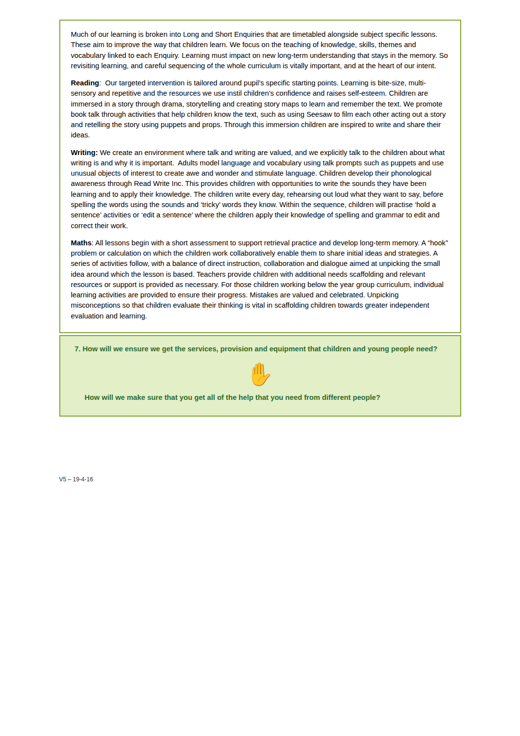Much of our learning is broken into Long and Short Enquiries that are timetabled alongside subject specific lessons. These aim to improve the way that children learn. We focus on the teaching of knowledge, skills, themes and vocabulary linked to each Enquiry. Learning must impact on new long-term understanding that stays in the memory. So revisiting learning, and careful sequencing of the whole curriculum is vitally important, and at the heart of our intent.
Reading: Our targeted intervention is tailored around pupil’s specific starting points. Learning is bite-size, multi-sensory and repetitive and the resources we use instil children’s confidence and raises self-esteem. Children are immersed in a story through drama, storytelling and creating story maps to learn and remember the text. We promote book talk through activities that help children know the text, such as using Seesaw to film each other acting out a story and retelling the story using puppets and props. Through this immersion children are inspired to write and share their ideas.
Writing: We create an environment where talk and writing are valued, and we explicitly talk to the children about what writing is and why it is important. Adults model language and vocabulary using talk prompts such as puppets and use unusual objects of interest to create awe and wonder and stimulate language. Children develop their phonological awareness through Read Write Inc. This provides children with opportunities to write the sounds they have been learning and to apply their knowledge. The children write every day, rehearsing out loud what they want to say, before spelling the words using the sounds and ‘tricky’ words they know. Within the sequence, children will practise ‘hold a sentence’ activities or ‘edit a sentence’ where the children apply their knowledge of spelling and grammar to edit and correct their work.
Maths: All lessons begin with a short assessment to support retrieval practice and develop long-term memory. A “hook” problem or calculation on which the children work collaboratively enable them to share initial ideas and strategies. A series of activities follow, with a balance of direct instruction, collaboration and dialogue aimed at unpicking the small idea around which the lesson is based. Teachers provide children with additional needs scaffolding and relevant resources or support is provided as necessary. For those children working below the year group curriculum, individual learning activities are provided to ensure their progress. Mistakes are valued and celebrated. Unpicking misconceptions so that children evaluate their thinking is vital in scaffolding children towards greater independent evaluation and learning.
How will we ensure we get the services, provision and equipment that children and young people need?
✋
How will we make sure that you get all of the help that you need from different people?
V5 – 19-4-16